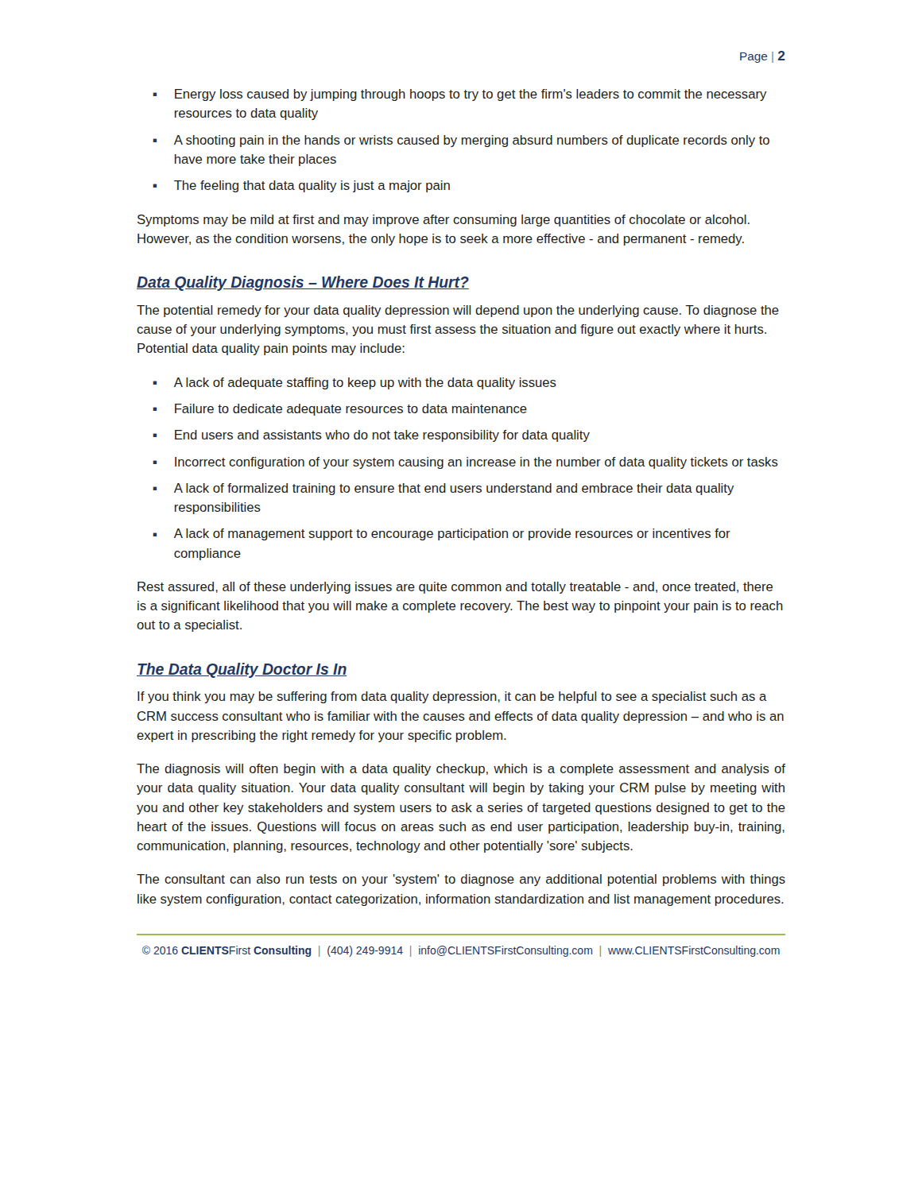Page | 2
Energy loss caused by jumping through hoops to try to get the firm's leaders to commit the necessary resources to data quality
A shooting pain in the hands or wrists caused by merging absurd numbers of duplicate records only to have more take their places
The feeling that data quality is just a major pain
Symptoms may be mild at first and may improve after consuming large quantities of chocolate or alcohol. However, as the condition worsens, the only hope is to seek a more effective - and permanent - remedy.
Data Quality Diagnosis – Where Does It Hurt?
The potential remedy for your data quality depression will depend upon the underlying cause. To diagnose the cause of your underlying symptoms, you must first assess the situation and figure out exactly where it hurts. Potential data quality pain points may include:
A lack of adequate staffing to keep up with the data quality issues
Failure to dedicate adequate resources to data maintenance
End users and assistants who do not take responsibility for data quality
Incorrect configuration of your system causing an increase in the number of data quality tickets or tasks
A lack of formalized training to ensure that end users understand and embrace their data quality responsibilities
A lack of management support to encourage participation or provide resources or incentives for compliance
Rest assured, all of these underlying issues are quite common and totally treatable - and, once treated, there is a significant likelihood that you will make a complete recovery. The best way to pinpoint your pain is to reach out to a specialist.
The Data Quality Doctor Is In
If you think you may be suffering from data quality depression, it can be helpful to see a specialist such as a CRM success consultant who is familiar with the causes and effects of data quality depression – and who is an expert in prescribing the right remedy for your specific problem.
The diagnosis will often begin with a data quality checkup, which is a complete assessment and analysis of your data quality situation. Your data quality consultant will begin by taking your CRM pulse by meeting with you and other key stakeholders and system users to ask a series of targeted questions designed to get to the heart of the issues. Questions will focus on areas such as end user participation, leadership buy-in, training, communication, planning, resources, technology and other potentially 'sore' subjects.
The consultant can also run tests on your 'system' to diagnose any additional potential problems with things like system configuration, contact categorization, information standardization and list management procedures.
© 2016 CLIENTSFirst Consulting | (404) 249-9914 | info@CLIENTSFirstConsulting.com | www.CLIENTSFirstConsulting.com